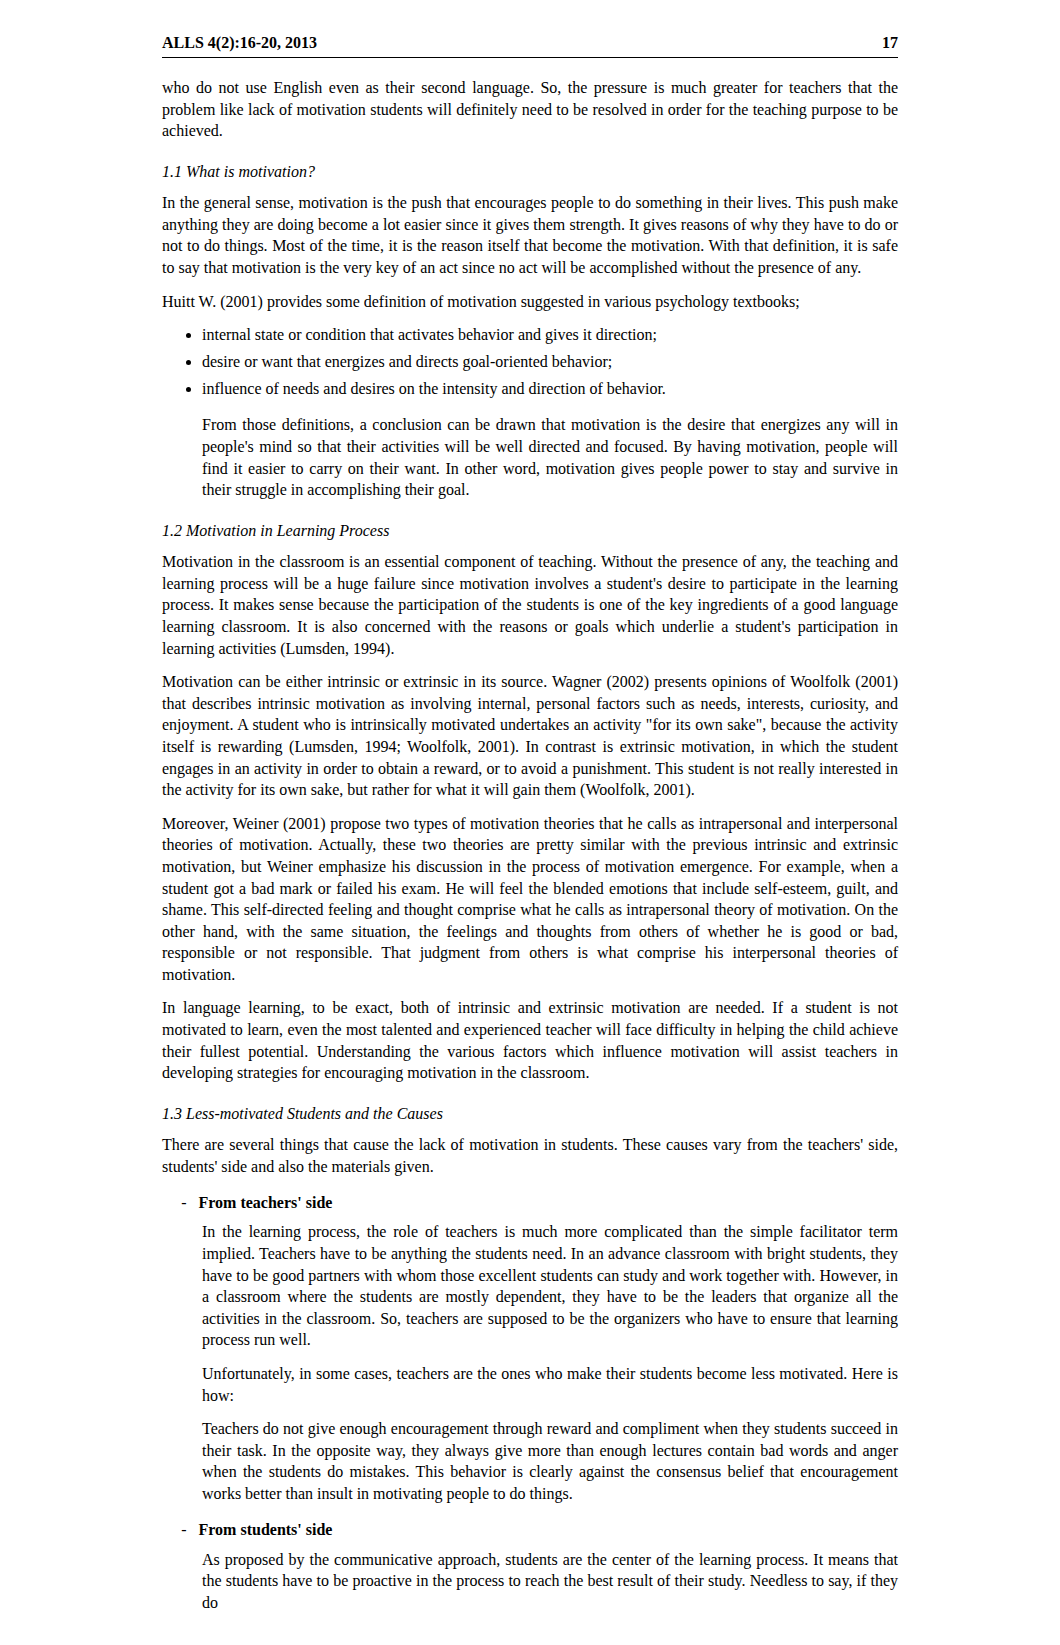ALLS 4(2):16-20, 2013 17
who do not use English even as their second language. So, the pressure is much greater for teachers that the problem like lack of motivation students will definitely need to be resolved in order for the teaching purpose to be achieved.
1.1 What is motivation?
In the general sense, motivation is the push that encourages people to do something in their lives. This push make anything they are doing become a lot easier since it gives them strength. It gives reasons of why they have to do or not to do things. Most of the time, it is the reason itself that become the motivation. With that definition, it is safe to say that motivation is the very key of an act since no act will be accomplished without the presence of any.
Huitt W. (2001) provides some definition of motivation suggested in various psychology textbooks;
internal state or condition that activates behavior and gives it direction;
desire or want that energizes and directs goal-oriented behavior;
influence of needs and desires on the intensity and direction of behavior.
From those definitions, a conclusion can be drawn that motivation is the desire that energizes any will in people's mind so that their activities will be well directed and focused. By having motivation, people will find it easier to carry on their want. In other word, motivation gives people power to stay and survive in their struggle in accomplishing their goal.
1.2 Motivation in Learning Process
Motivation in the classroom is an essential component of teaching. Without the presence of any, the teaching and learning process will be a huge failure since motivation involves a student's desire to participate in the learning process. It makes sense because the participation of the students is one of the key ingredients of a good language learning classroom. It is also concerned with the reasons or goals which underlie a student's participation in learning activities (Lumsden, 1994).
Motivation can be either intrinsic or extrinsic in its source. Wagner (2002) presents opinions of Woolfolk (2001) that describes intrinsic motivation as involving internal, personal factors such as needs, interests, curiosity, and enjoyment. A student who is intrinsically motivated undertakes an activity "for its own sake", because the activity itself is rewarding (Lumsden, 1994; Woolfolk, 2001). In contrast is extrinsic motivation, in which the student engages in an activity in order to obtain a reward, or to avoid a punishment. This student is not really interested in the activity for its own sake, but rather for what it will gain them (Woolfolk, 2001).
Moreover, Weiner (2001) propose two types of motivation theories that he calls as intrapersonal and interpersonal theories of motivation. Actually, these two theories are pretty similar with the previous intrinsic and extrinsic motivation, but Weiner emphasize his discussion in the process of motivation emergence. For example, when a student got a bad mark or failed his exam. He will feel the blended emotions that include self-esteem, guilt, and shame. This self-directed feeling and thought comprise what he calls as intrapersonal theory of motivation. On the other hand, with the same situation, the feelings and thoughts from others of whether he is good or bad, responsible or not responsible. That judgment from others is what comprise his interpersonal theories of motivation.
In language learning, to be exact, both of intrinsic and extrinsic motivation are needed. If a student is not motivated to learn, even the most talented and experienced teacher will face difficulty in helping the child achieve their fullest potential. Understanding the various factors which influence motivation will assist teachers in developing strategies for encouraging motivation in the classroom.
1.3 Less-motivated Students and the Causes
There are several things that cause the lack of motivation in students. These causes vary from the teachers' side, students' side and also the materials given.
From teachers' side
In the learning process, the role of teachers is much more complicated than the simple facilitator term implied. Teachers have to be anything the students need. In an advance classroom with bright students, they have to be good partners with whom those excellent students can study and work together with. However, in a classroom where the students are mostly dependent, they have to be the leaders that organize all the activities in the classroom. So, teachers are supposed to be the organizers who have to ensure that learning process run well.
Unfortunately, in some cases, teachers are the ones who make their students become less motivated. Here is how:
Teachers do not give enough encouragement through reward and compliment when they students succeed in their task. In the opposite way, they always give more than enough lectures contain bad words and anger when the students do mistakes. This behavior is clearly against the consensus belief that encouragement works better than insult in motivating people to do things.
From students' side
As proposed by the communicative approach, students are the center of the learning process. It means that the students have to be proactive in the process to reach the best result of their study. Needless to say, if they do